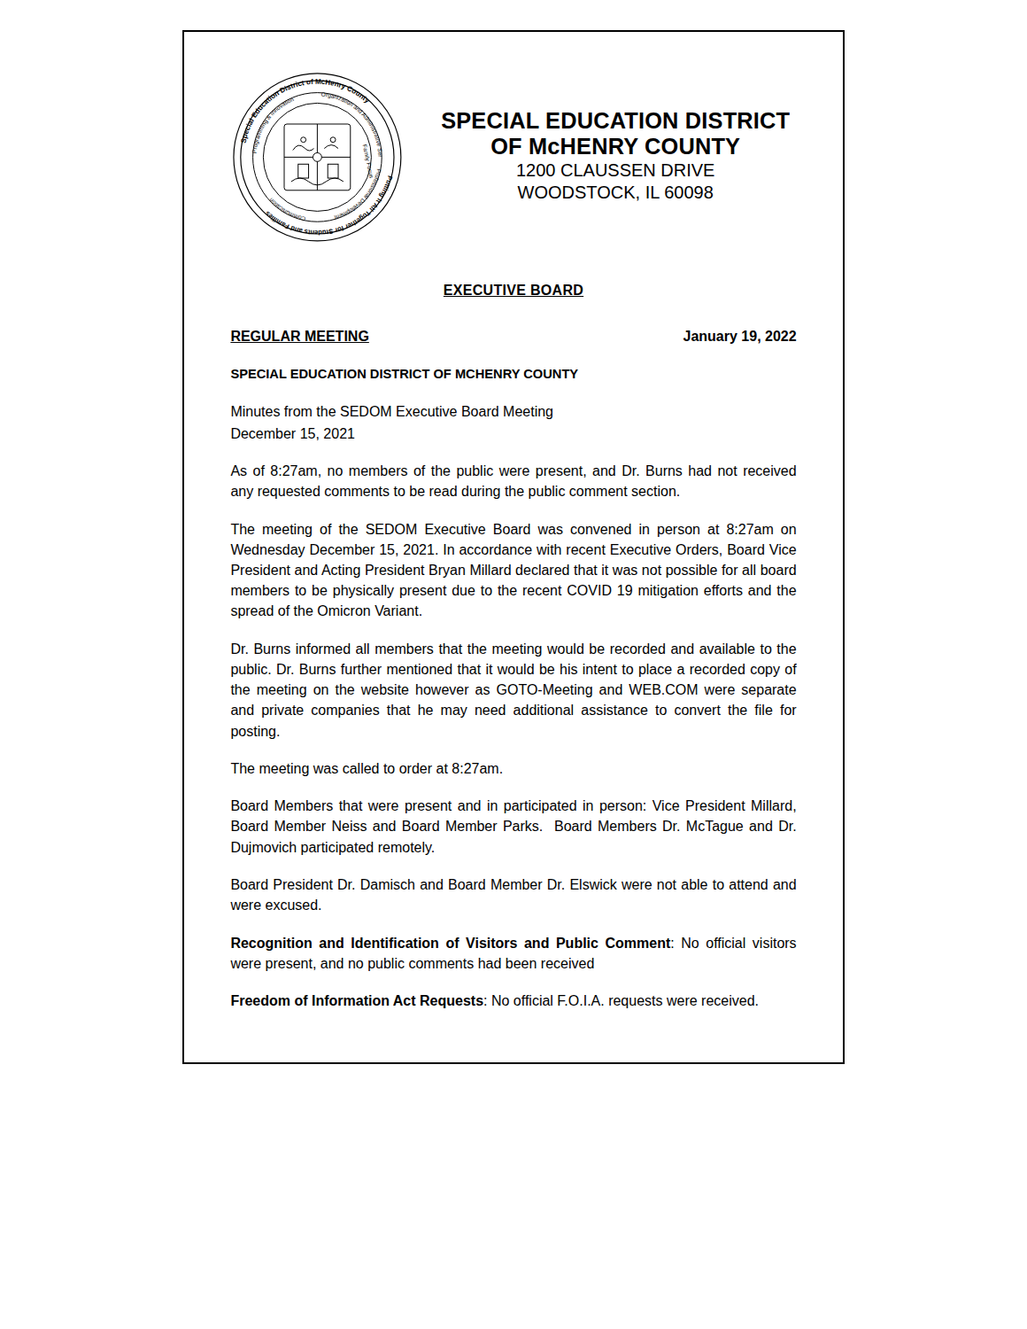Special Education District of McHenry County Putting It All Together for Students and Families Programming & Innovation Organization and Administrative Services Professional Development Communication Family Focus
SPECIAL EDUCATION DISTRICT
OF McHENRY COUNTY
1200 CLAUSSEN DRIVE
WOODSTOCK, IL 60098
EXECUTIVE BOARD
REGULAR MEETING January 19, 2022
SPECIAL EDUCATION DISTRICT OF MCHENRY COUNTY
Minutes from the SEDOM Executive Board Meeting
December 15, 2021
As of 8:27am, no members of the public were present, and Dr. Burns had not received any requested comments to be read during the public comment section.
The meeting of the SEDOM Executive Board was convened in person at 8:27am on Wednesday December 15, 2021. In accordance with recent Executive Orders, Board Vice President and Acting President Bryan Millard declared that it was not possible for all board members to be physically present due to the recent COVID 19 mitigation efforts and the spread of the Omicron Variant.
Dr. Burns informed all members that the meeting would be recorded and available to the public. Dr. Burns further mentioned that it would be his intent to place a recorded copy of the meeting on the website however as GOTO-Meeting and WEB.COM were separate and private companies that he may need additional assistance to convert the file for posting.
The meeting was called to order at 8:27am.
Board Members that were present and in participated in person: Vice President Millard, Board Member Neiss and Board Member Parks. Board Members Dr. McTague and Dr. Dujmovich participated remotely.
Board President Dr. Damisch and Board Member Dr. Elswick were not able to attend and were excused.
Recognition and Identification of Visitors and Public Comment: No official visitors were present, and no public comments had been received
Freedom of Information Act Requests: No official F.O.I.A. requests were received.